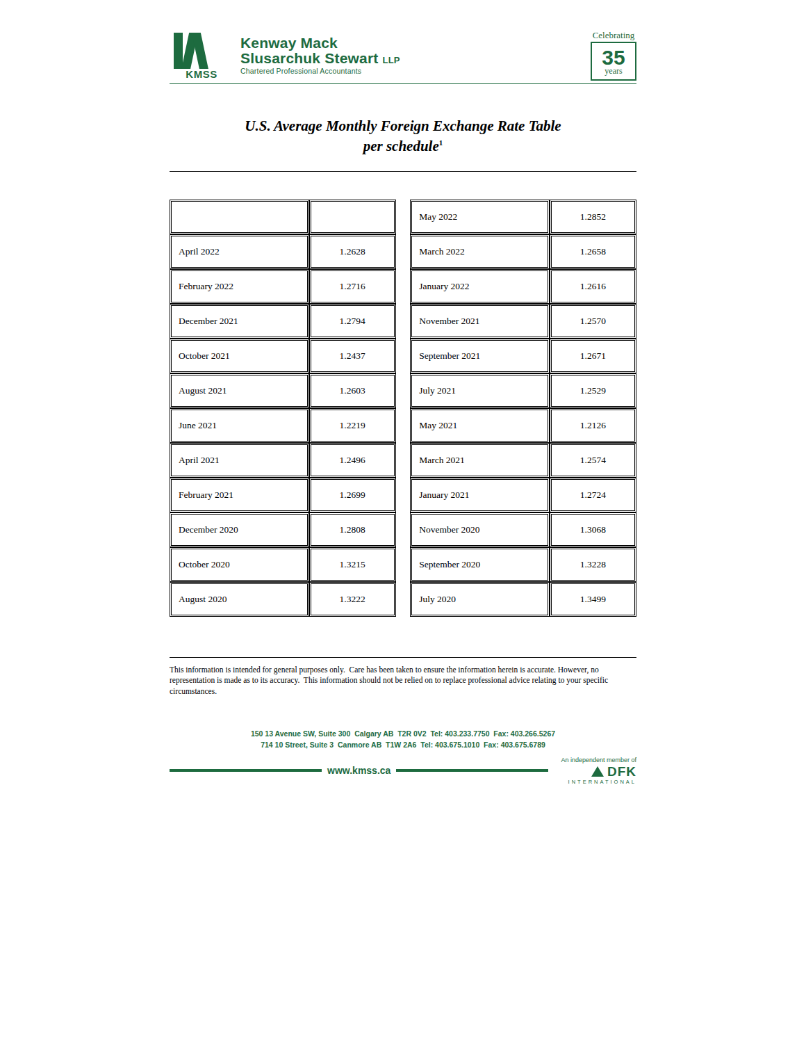KMSS
Kenway Mack
Slusarchuk Stewart LLP
Chartered Professional Accountants
Celebrating
35 years
U.S. Average Monthly Foreign Exchange Rate Table per schedule1
| | | | May 2022 | 1.2852 |
| April 2022 | 1.2628 | | March 2022 | 1.2658 |
| February 2022 | 1.2716 | | January 2022 | 1.2616 |
| December 2021 | 1.2794 | | November 2021 | 1.2570 |
| October 2021 | 1.2437 | | September 2021 | 1.2671 |
| August 2021 | 1.2603 | | July 2021 | 1.2529 |
| June 2021 | 1.2219 | | May 2021 | 1.2126 |
| April 2021 | 1.2496 | | March 2021 | 1.2574 |
| February 2021 | 1.2699 | | January 2021 | 1.2724 |
| December 2020 | 1.2808 | | November 2020 | 1.3068 |
| October 2020 | 1.3215 | | September 2020 | 1.3228 |
| August 2020 | 1.3222 | | July 2020 | 1.3499 |
This information is intended for general purposes only. Care has been taken to ensure the information herein is accurate. However, no representation is made as to its accuracy. This information should not be relied on to replace professional advice relating to your specific circumstances.
150 13 Avenue SW, Suite 300 Calgary AB T2R 0V2 Tel: 403.233.7750 Fax: 403.266.5267
714 10 Street, Suite 3 Canmore AB T1W 2A6 Tel: 403.675.1010 Fax: 403.675.6789
www.kmss.ca
An independent member of
DFK
INTERNATIONAL